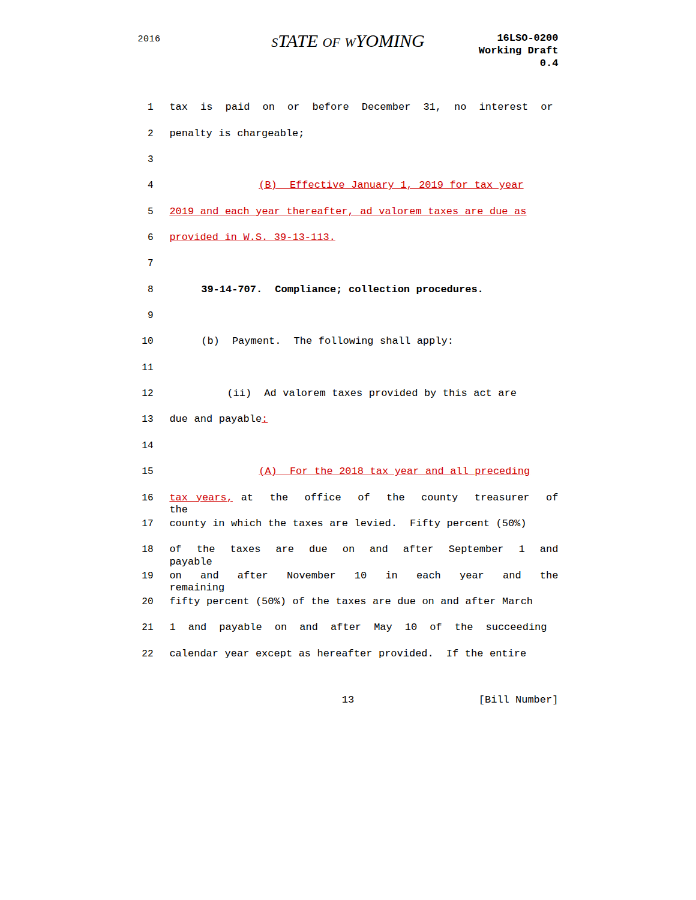2016
STATE OF WYOMING
16LSO-0200
Working Draft
0.4
1
tax is paid on or before December 31, no interest or
2
penalty is chargeable;
3
4
(B) Effective January 1, 2019 for tax year
5
2019 and each year thereafter, ad valorem taxes are due as
6
provided in W.S. 39-13-113.
7
8
39-14-707. Compliance; collection procedures.
9
10
(b) Payment. The following shall apply:
11
12
(ii) Ad valorem taxes provided by this act are
13
due and payable:
14
15
(A) For the 2018 tax year and all preceding
16
tax years, at the office of the county treasurer of the
17
county in which the taxes are levied. Fifty percent (50%)
18
of the taxes are due on and after September 1 and payable
19
on and after November 10 in each year and the remaining
20
fifty percent (50%) of the taxes are due on and after March
21
1 and payable on and after May 10 of the succeeding
22
calendar year except as hereafter provided. If the entire
13
[Bill Number]